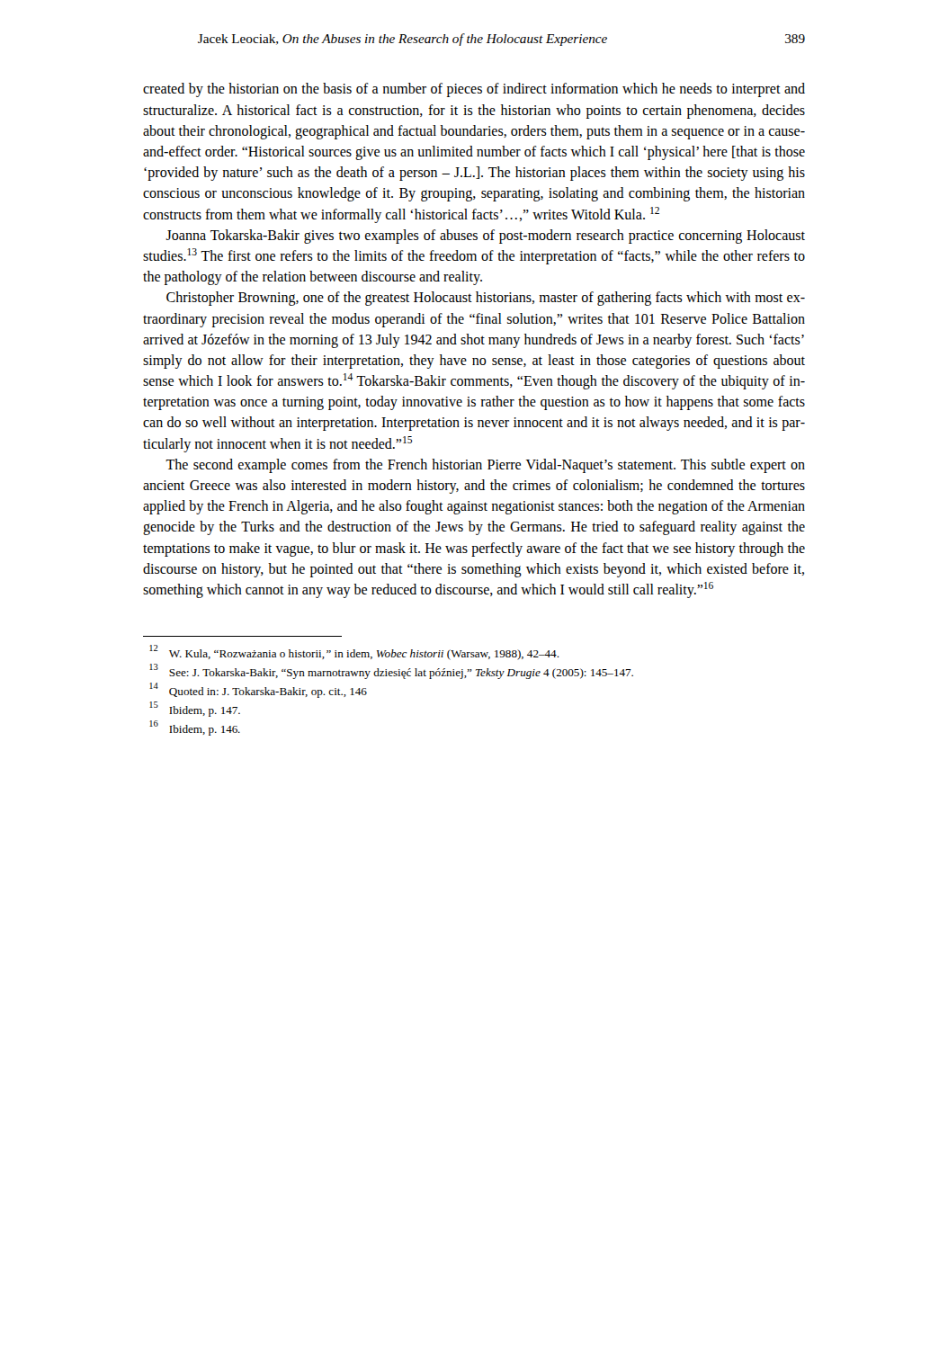Jacek Leociak, On the Abuses in the Research of the Holocaust Experience 389
created by the historian on the basis of a number of pieces of indirect information which he needs to interpret and structuralize. A historical fact is a construction, for it is the historian who points to certain phenomena, decides about their chronological, geographical and factual boundaries, orders them, puts them in a sequence or in a cause-and-effect order. “Historical sources give us an unlimited number of facts which I call ‘physical’ here [that is those ‘provided by nature’ such as the death of a person – J.L.]. The historian places them within the society using his conscious or unconscious knowledge of it. By grouping, separating, isolating and combining them, the historian constructs from them what we informally call ‘historical facts’ . . . ,” writes Witold Kula. 12
Joanna Tokarska-Bakir gives two examples of abuses of post-modern research practice concerning Holocaust studies.13 The first one refers to the limits of the freedom of the interpretation of “facts,” while the other refers to the pathology of the relation between discourse and reality.
Christopher Browning, one of the greatest Holocaust historians, master of gathering facts which with most extraordinary precision reveal the modus operandi of the “final solution,” writes that 101 Reserve Police Battalion arrived at Józefów in the morning of 13 July 1942 and shot many hundreds of Jews in a nearby forest. Such ‘facts’ simply do not allow for their interpretation, they have no sense, at least in those categories of questions about sense which I look for answers to.14 Tokarska-Bakir comments, “Even though the discovery of the ubiquity of interpretation was once a turning point, today innovative is rather the question as to how it happens that some facts can do so well without an interpretation. Interpretation is never innocent and it is not always needed, and it is particularly not innocent when it is not needed.”15
The second example comes from the French historian Pierre Vidal-Naquet’s statement. This subtle expert on ancient Greece was also interested in modern history, and the crimes of colonialism; he condemned the tortures applied by the French in Algeria, and he also fought against negationist stances: both the negation of the Armenian genocide by the Turks and the destruction of the Jews by the Germans. He tried to safeguard reality against the temptations to make it vague, to blur or mask it. He was perfectly aware of the fact that we see history through the discourse on history, but he pointed out that “there is something which exists beyond it, which existed before it, something which cannot in any way be reduced to discourse, and which I would still call reality.”16
12 W. Kula, “Rozważania o historii,” in idem, Wobec historii (Warsaw, 1988), 42–44.
13 See: J. Tokarska-Bakir, “Syn marnotrawny dziesięć lat później,” Teksty Drugie 4 (2005): 145–147.
14 Quoted in: J. Tokarska-Bakir, op. cit., 146
15 Ibidem, p. 147.
16 Ibidem, p. 146.